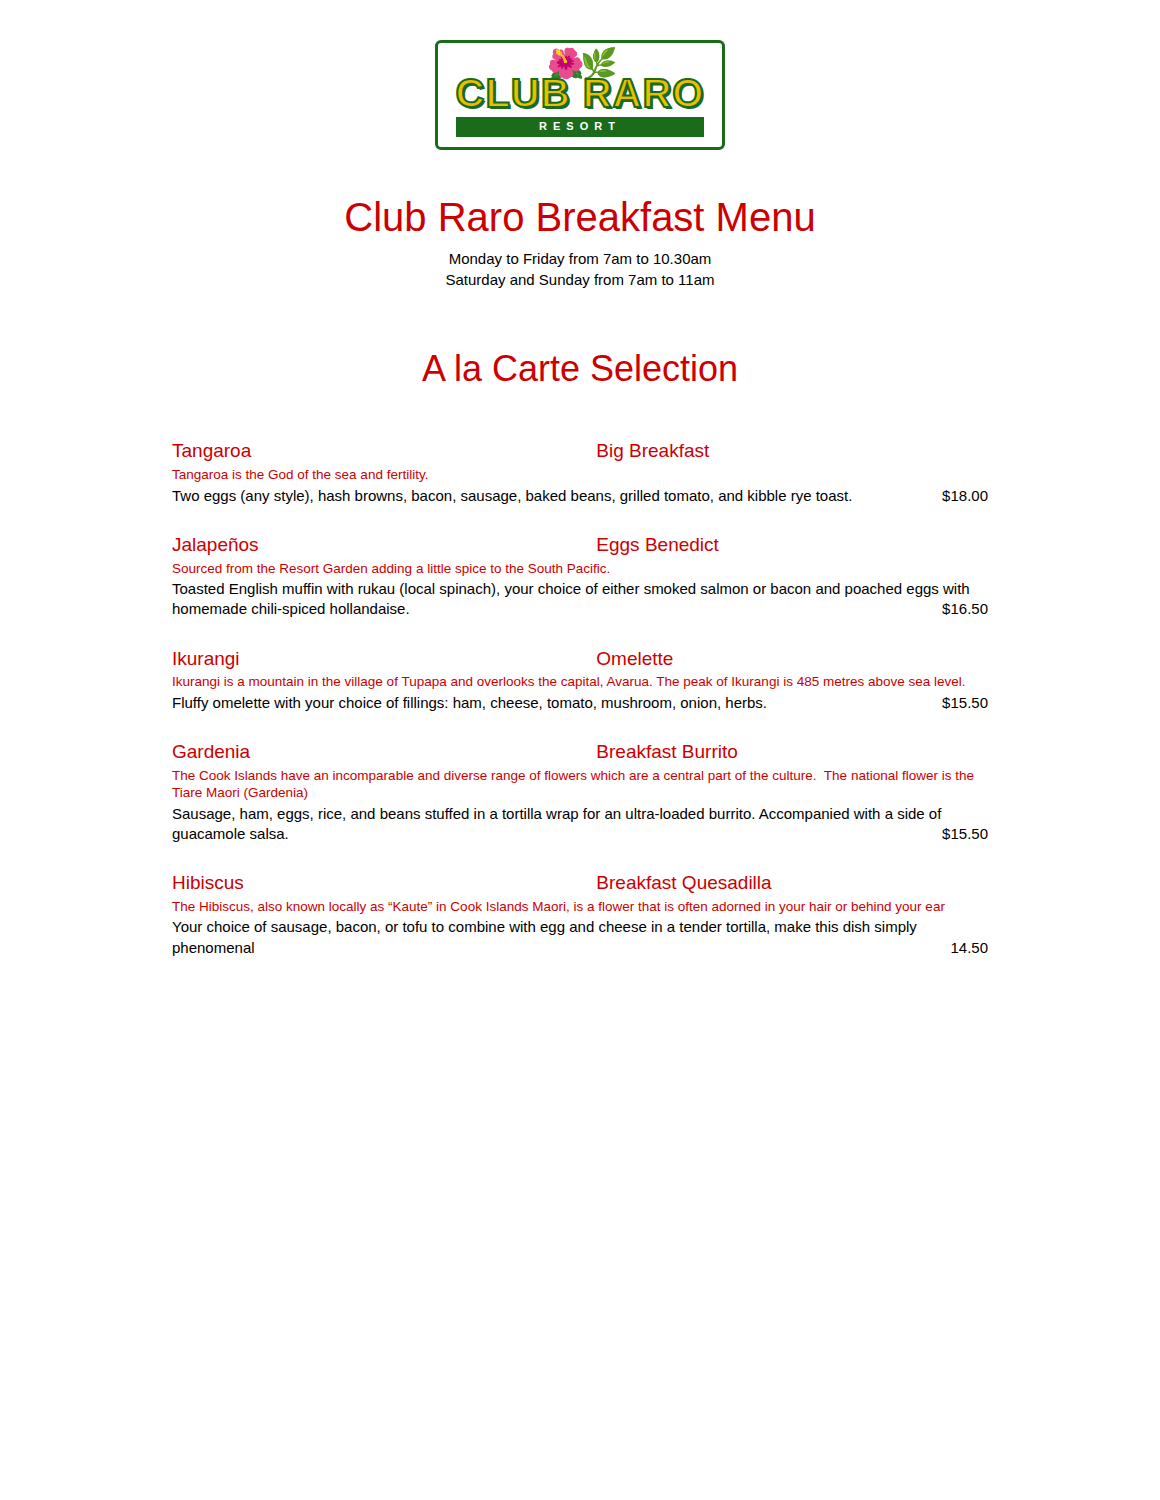🌺🌿
CLUB RARO
RESORT
Club Raro Breakfast Menu
Monday to Friday from 7am to 10.30am
Saturday and Sunday from 7am to 11am
A la Carte Selection
Tangaroa Big Breakfast
Tangaroa is the God of the sea and fertility.
Two eggs (any style), hash browns, bacon, sausage, baked beans, grilled tomato, and kibble rye toast. $18.00
Jalapeños Eggs Benedict
Sourced from the Resort Garden adding a little spice to the South Pacific.
Toasted English muffin with rukau (local spinach), your choice of either smoked salmon or bacon and poached eggs with homemade chili-spiced hollandaise. $16.50
Ikurangi Omelette
Ikurangi is a mountain in the village of Tupapa and overlooks the capital, Avarua. The peak of Ikurangi is 485 metres above sea level.
Fluffy omelette with your choice of fillings: ham, cheese, tomato, mushroom, onion, herbs. $15.50
Gardenia Breakfast Burrito
The Cook Islands have an incomparable and diverse range of flowers which are a central part of the culture. The national flower is the Tiare Maori (Gardenia)
Sausage, ham, eggs, rice, and beans stuffed in a tortilla wrap for an ultra-loaded burrito. Accompanied with a side of guacamole salsa. $15.50
Hibiscus Breakfast Quesadilla
The Hibiscus, also known locally as “Kaute” in Cook Islands Maori, is a flower that is often adorned in your hair or behind your ear
Your choice of sausage, bacon, or tofu to combine with egg and cheese in a tender tortilla, make this dish simply phenomenal 14.50